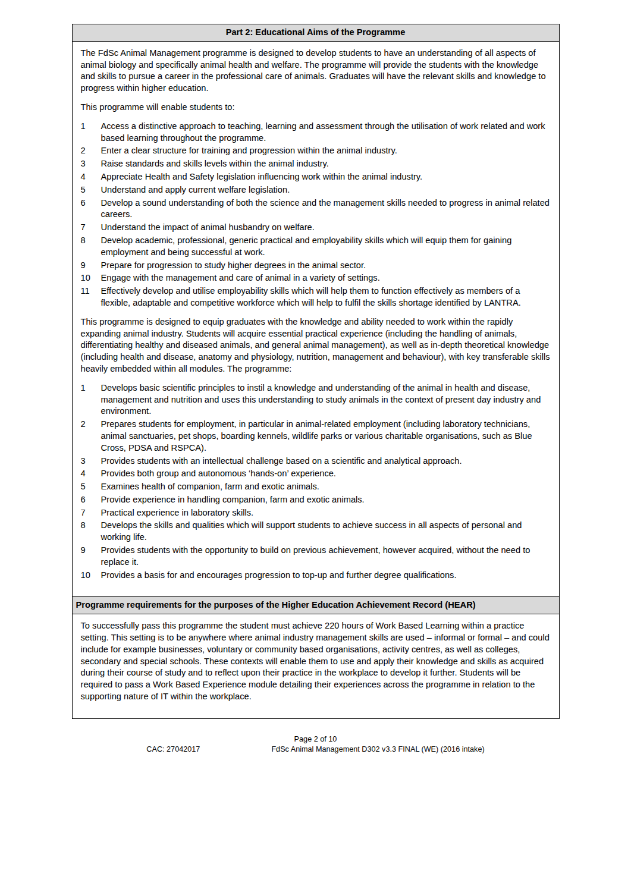Part 2: Educational Aims of the Programme
The FdSc Animal Management programme is designed to develop students to have an understanding of all aspects of animal biology and specifically animal health and welfare. The programme will provide the students with the knowledge and skills to pursue a career in the professional care of animals. Graduates will have the relevant skills and knowledge to progress within higher education.
This programme will enable students to:
1 Access a distinctive approach to teaching, learning and assessment through the utilisation of work related and work based learning throughout the programme.
2 Enter a clear structure for training and progression within the animal industry.
3 Raise standards and skills levels within the animal industry.
4 Appreciate Health and Safety legislation influencing work within the animal industry.
5 Understand and apply current welfare legislation.
6 Develop a sound understanding of both the science and the management skills needed to progress in animal related careers.
7 Understand the impact of animal husbandry on welfare.
8 Develop academic, professional, generic practical and employability skills which will equip them for gaining employment and being successful at work.
9 Prepare for progression to study higher degrees in the animal sector.
10 Engage with the management and care of animal in a variety of settings.
11 Effectively develop and utilise employability skills which will help them to function effectively as members of a flexible, adaptable and competitive workforce which will help to fulfil the skills shortage identified by LANTRA.
This programme is designed to equip graduates with the knowledge and ability needed to work within the rapidly expanding animal industry. Students will acquire essential practical experience (including the handling of animals, differentiating healthy and diseased animals, and general animal management), as well as in-depth theoretical knowledge (including health and disease, anatomy and physiology, nutrition, management and behaviour), with key transferable skills heavily embedded within all modules. The programme:
1 Develops basic scientific principles to instil a knowledge and understanding of the animal in health and disease, management and nutrition and uses this understanding to study animals in the context of present day industry and environment.
2 Prepares students for employment, in particular in animal-related employment (including laboratory technicians, animal sanctuaries, pet shops, boarding kennels, wildlife parks or various charitable organisations, such as Blue Cross, PDSA and RSPCA).
3 Provides students with an intellectual challenge based on a scientific and analytical approach.
4 Provides both group and autonomous ‘hands-on’ experience.
5 Examines health of companion, farm and exotic animals.
6 Provide experience in handling companion, farm and exotic animals.
7 Practical experience in laboratory skills.
8 Develops the skills and qualities which will support students to achieve success in all aspects of personal and working life.
9 Provides students with the opportunity to build on previous achievement, however acquired, without the need to replace it.
10 Provides a basis for and encourages progression to top-up and further degree qualifications.
Programme requirements for the purposes of the Higher Education Achievement Record (HEAR)
To successfully pass this programme the student must achieve 220 hours of Work Based Learning within a practice setting. This setting is to be anywhere where animal industry management skills are used – informal or formal – and could include for example businesses, voluntary or community based organisations, activity centres, as well as colleges, secondary and special schools. These contexts will enable them to use and apply their knowledge and skills as acquired during their course of study and to reflect upon their practice in the workplace to develop it further. Students will be required to pass a Work Based Experience module detailing their experiences across the programme in relation to the supporting nature of IT within the workplace.
Page 2 of 10
CAC: 27042017 FdSc Animal Management D302 v3.3 FINAL (WE) (2016 intake)